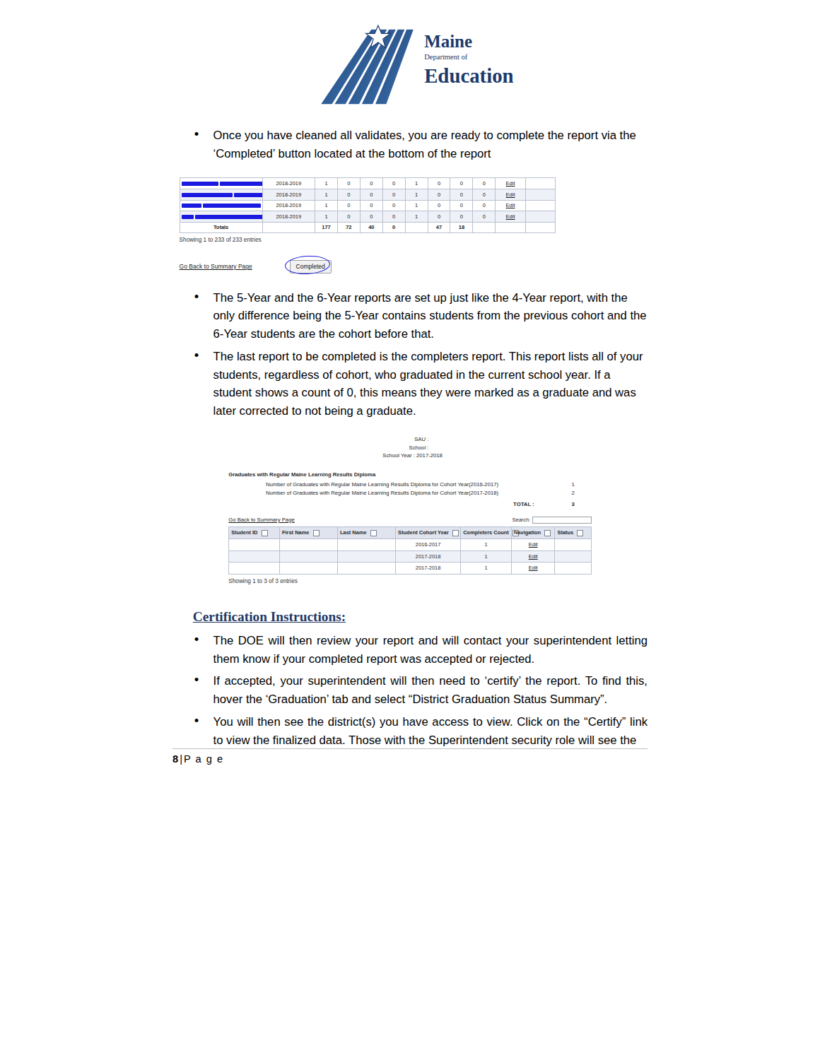Maine Department of Education
Once you have cleaned all validates, you are ready to complete the report via the ‘Completed’ button located at the bottom of the report
| | 2018-2019 | 1 | 0 | 0 | 0 | 1 | 0 | 0 | 0 | Edit | |
| | 2018-2019 | 1 | 0 | 0 | 0 | 1 | 0 | 0 | 0 | Edit | |
| | 2018-2019 | 1 | 0 | 0 | 0 | 1 | 0 | 0 | 0 | Edit | |
| | 2018-2019 | 1 | 0 | 0 | 0 | 1 | 0 | 0 | 0 | Edit | |
| Totals | | 177 | 72 | 40 | 0 | | 47 | 18 | | | |
Showing 1 to 233 of 233 entries
Go Back to Summary Page Completed
The 5-Year and the 6-Year reports are set up just like the 4-Year report, with the only difference being the 5-Year contains students from the previous cohort and the 6-Year students are the cohort before that.
The last report to be completed is the completers report. This report lists all of your students, regardless of cohort, who graduated in the current school year. If a student shows a count of 0, this means they were marked as a graduate and was later corrected to not being a graduate.
SAU :
School :
School Year : 2017-2018
Graduates with Regular Maine Learning Results Diploma
Number of Graduates with Regular Maine Learning Results Diploma for Cohort Year(2016-2017) 1
Number of Graduates with Regular Maine Learning Results Diploma for Cohort Year(2017-2018) 2
TOTAL : 3
Go Back to Summary Page Search:
| Student ID | First Name | Last Name | Student Cohort Year | Completers Count | Navigation | Status |
| --- | --- | --- | --- | --- | --- | --- |
| | | | 2016-2017 | 1 | Edit | |
| | | | 2017-2018 | 1 | Edit | |
| | | | 2017-2018 | 1 | Edit | |
Showing 1 to 3 of 3 entries
Certification Instructions:
The DOE will then review your report and will contact your superintendent letting them know if your completed report was accepted or rejected.
If accepted, your superintendent will then need to ‘certify’ the report. To find this, hover the ‘Graduation’ tab and select “District Graduation Status Summary”.
You will then see the district(s) you have access to view. Click on the “Certify” link to view the finalized data. Those with the Superintendent security role will see the
8|P a g e